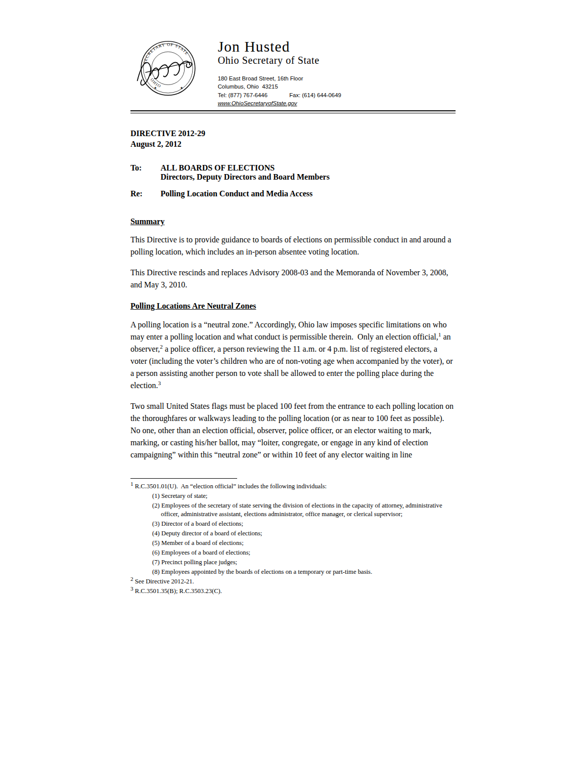SECRETARY OF STATE OHIO ★ ★
Jon Husted
Ohio Secretary of State
180 East Broad Street, 16th Floor
Columbus, Ohio 43215
Tel: (877) 767-6446Fax: (614) 644-0649
www.OhioSecretaryofState.gov
DIRECTIVE 2012-29
August 2, 2012
| To: | ALL BOARDS OF ELECTIONS Directors, Deputy Directors and Board Members |
| Re: | Polling Location Conduct and Media Access |
Summary
This Directive is to provide guidance to boards of elections on permissible conduct in and around a polling location, which includes an in-person absentee voting location.
This Directive rescinds and replaces Advisory 2008-03 and the Memoranda of November 3, 2008, and May 3, 2010.
Polling Locations Are Neutral Zones
A polling location is a “neutral zone.” Accordingly, Ohio law imposes specific limitations on who may enter a polling location and what conduct is permissible therein. Only an election official,1 an observer,2 a police officer, a person reviewing the 11 a.m. or 4 p.m. list of registered electors, a voter (including the voter’s children who are of non-voting age when accompanied by the voter), or a person assisting another person to vote shall be allowed to enter the polling place during the election.3
Two small United States flags must be placed 100 feet from the entrance to each polling location on the thoroughfares or walkways leading to the polling location (or as near to 100 feet as possible). No one, other than an election official, observer, police officer, or an elector waiting to mark, marking, or casting his/her ballot, may “loiter, congregate, or engage in any kind of election campaigning” within this “neutral zone” or within 10 feet of any elector waiting in line
1 R.C.3501.01(U). An “election official” includes the following individuals:
(1) Secretary of state;
(2) Employees of the secretary of state serving the division of elections in the capacity of attorney, administrative officer, administrative assistant, elections administrator, office manager, or clerical supervisor;
(3) Director of a board of elections;
(4) Deputy director of a board of elections;
(5) Member of a board of elections;
(6) Employees of a board of elections;
(7) Precinct polling place judges;
(8) Employees appointed by the boards of elections on a temporary or part-time basis.
2 See Directive 2012-21.
3 R.C.3501.35(B); R.C.3503.23(C).